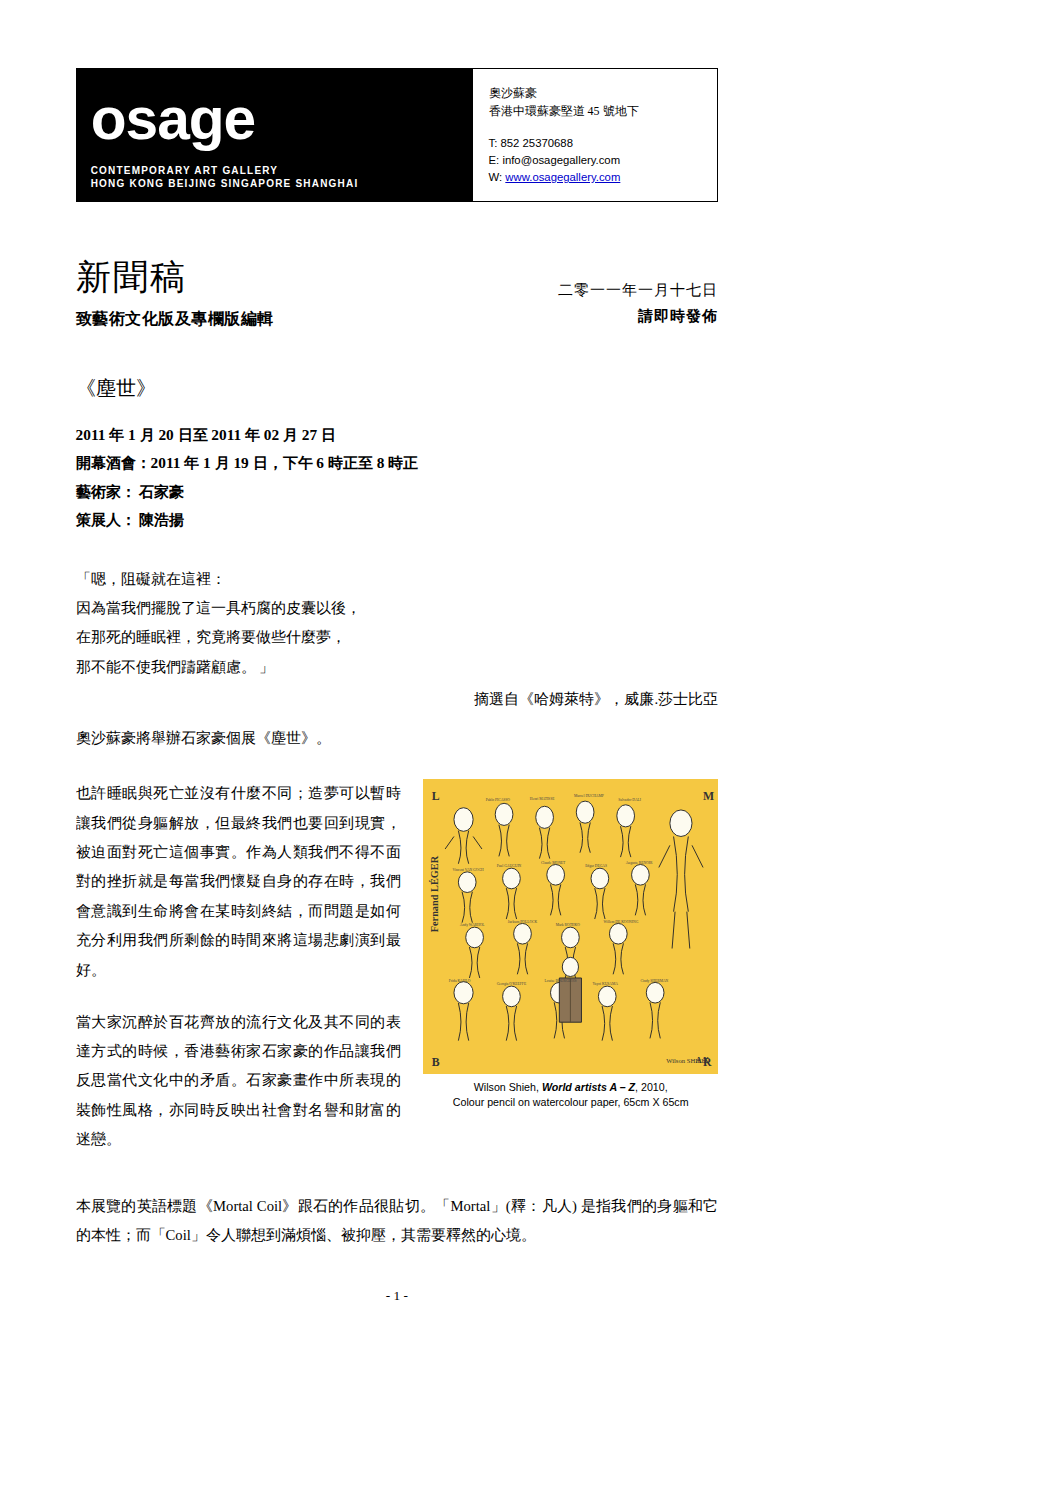osage
CONTEMPORARY ART GALLERY
HONG KONG BEIJING SINGAPORE SHANGHAI
奧沙蘇豪
香港中環蘇豪堅道 45 號地下
T: 852 25370688
E: info@osagegallery.com
W: www.osagegallery.com
新聞稿
致藝術文化版及專欄版編輯
二零一一年一月十七日
請即時發佈
《塵世》
2011 年 1 月 20 日至 2011 年 02 月 27 日
開幕酒會：2011 年 1 月 19 日，下午 6 時正至 8 時正
藝術家： 石家豪
策展人： 陳浩揚
「嗯，阻礙就在這裡：
因為當我們擺脫了這一具朽腐的皮囊以後，
在那死的睡眠裡，究竟將要做些什麼夢，
那不能不使我們躊躇顧慮。 」
摘選自《哈姆萊特》，威廉.莎士比亞
奧沙蘇豪將舉辦石家豪個展《塵世》。
L M B R Fernand LÉGER Wilson SHIEH A X Pablo PICASSO Henri MATISSE Marcel DUCHAMP Salvador DALI Vincent VAN GOGH Paul GAUGUIN Claude MONET Edgar DEGAS Auguste RENOIR Andy WARHOL Jackson POLLOCK Mark ROTHKO Willem DE KOONING Frida KAHLO Georgia O'KEEFFE Louise BOURGEOIS Yayoi KUSAMA Cindy SHERMAN
Wilson Shieh, World artists A – Z, 2010,
Colour pencil on watercolour paper, 65cm X 65cm
也許睡眠與死亡並沒有什麼不同；造夢可以暫時讓我們從身軀解放，但最終我們也要回到現實，被迫面對死亡這個事實。作為人類我們不得不面對的挫折就是每當我們懷疑自身的存在時，我們會意識到生命將會在某時刻終結，而問題是如何充分利用我們所剩餘的時間來將這場悲劇演到最好。
當大家沉醉於百花齊放的流行文化及其不同的表達方式的時候，香港藝術家石家豪的作品讓我們反思當代文化中的矛盾。石家豪畫作中所表現的裝飾性風格，亦同時反映出社會對名譽和財富的迷戀。
本展覽的英語標題《Mortal Coil》跟石的作品很貼切。「Mortal」(釋：凡人) 是指我們的身軀和它的本性；而「Coil」令人聯想到滿煩惱、被抑壓，其需要釋然的心境。
- 1 -